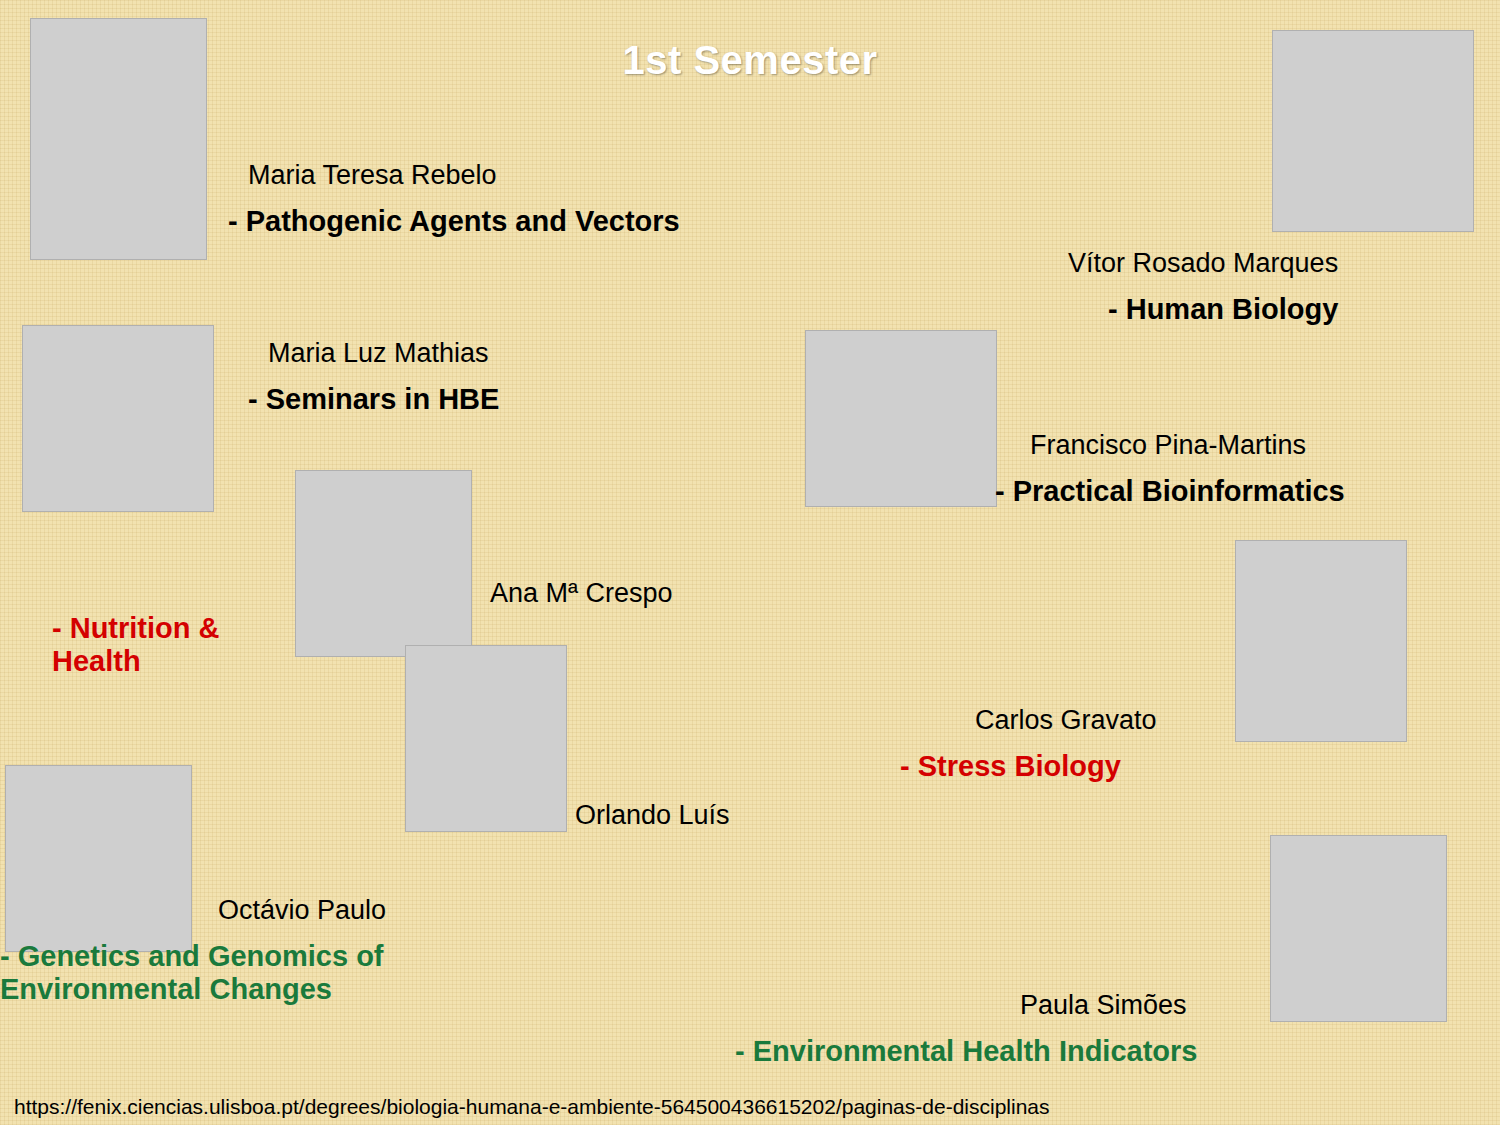1st Semester
Maria Teresa Rebelo
- Pathogenic Agents and Vectors
Vítor Rosado Marques
- Human Biology
Maria Luz Mathias
- Seminars in HBE
Francisco Pina-Martins
- Practical Bioinformatics
Ana Mª Crespo
- Nutrition & Health
Carlos Gravato
- Stress Biology
Orlando Luís
Octávio Paulo
- Genetics and Genomics of Environmental Changes
Paula Simões
- Environmental Health Indicators
https://fenix.ciencias.ulisboa.pt/degrees/biologia-humana-e-ambiente-564500436615202/paginas-de-disciplinas